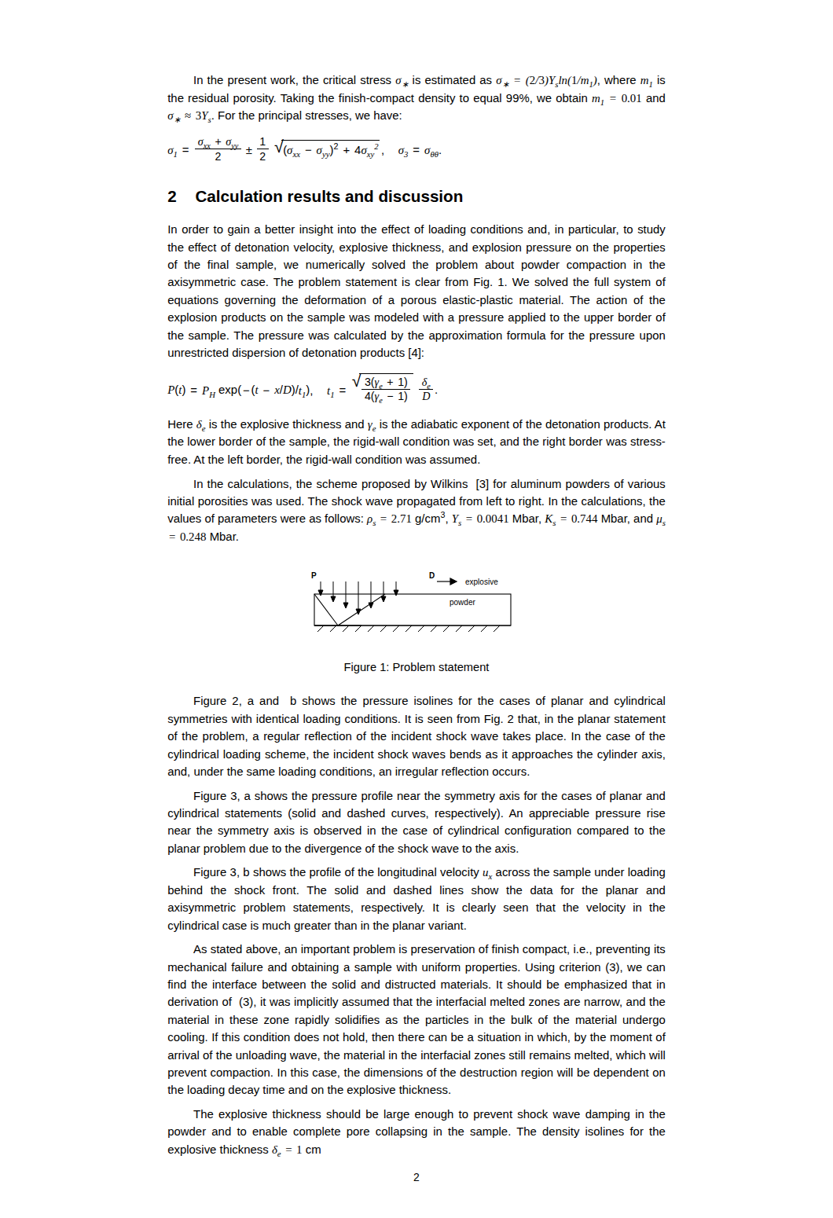In the present work, the critical stress σ∗ is estimated as σ∗ = (2/3)Ysln(1/m1), where m1 is the residual porosity. Taking the finish-compact density to equal 99%, we obtain m1 = 0.01 and σ∗ ≈ 3 Ys. For the principal stresses, we have:
σ1 = σxx + σyy 2 ± 12 (σxx − σyy)2 + 4 σxy2, σ3 = σθθ.
2 Calculation results and discussion
In order to gain a better insight into the effect of loading conditions and, in particular, to study the effect of detonation velocity, explosive thickness, and explosion pressure on the properties of the final sample, we numerically solved the problem about powder compaction in the axisymmetric case. The problem statement is clear from Fig. 1. We solved the full system of equations governing the deformation of a porous elastic-plastic material. The action of the explosion products on the sample was modeled with a pressure applied to the upper border of the sample. The pressure was calculated by the approximation formula for the pressure upon unrestricted dispersion of detonation products [4]:
P(t) = PH exp(−(t − x/D)/t1), t1 = 3(γe + 1) 4(γe − 1) δe D.
Here δe is the explosive thickness and γe is the adiabatic exponent of the detonation products. At the lower border of the sample, the rigid-wall condition was set, and the right border was stress-free. At the left border, the rigid-wall condition was assumed.
In the calculations, the scheme proposed by Wilkins [3] for aluminum powders of various initial porosities was used. The shock wave propagated from left to right. In the calculations, the values of parameters were as follows: ρs = 2.71 g/cm3, Ys = 0.0041 Mbar, Ks = 0.744 Mbar, and μs = 0.248 Mbar.
P D explosive powder
Figure 1: Problem statement
Figure 2, a and b shows the pressure isolines for the cases of planar and cylindrical symmetries with identical loading conditions. It is seen from Fig. 2 that, in the planar statement of the problem, a regular reflection of the incident shock wave takes place. In the case of the cylindrical loading scheme, the incident shock waves bends as it approaches the cylinder axis, and, under the same loading conditions, an irregular reflection occurs.
Figure 3, a shows the pressure profile near the symmetry axis for the cases of planar and cylindrical statements (solid and dashed curves, respectively). An appreciable pressure rise near the symmetry axis is observed in the case of cylindrical configuration compared to the planar problem due to the divergence of the shock wave to the axis.
Figure 3, b shows the profile of the longitudinal velocity ux across the sample under loading behind the shock front. The solid and dashed lines show the data for the planar and axisymmetric problem statements, respectively. It is clearly seen that the velocity in the cylindrical case is much greater than in the planar variant.
As stated above, an important problem is preservation of finish compact, i.e., preventing its mechanical failure and obtaining a sample with uniform properties. Using criterion (3), we can find the interface between the solid and distructed materials. It should be emphasized that in derivation of (3), it was implicitly assumed that the interfacial melted zones are narrow, and the material in these zone rapidly solidifies as the particles in the bulk of the material undergo cooling. If this condition does not hold, then there can be a situation in which, by the moment of arrival of the unloading wave, the material in the interfacial zones still remains melted, which will prevent compaction. In this case, the dimensions of the destruction region will be dependent on the loading decay time and on the explosive thickness.
The explosive thickness should be large enough to prevent shock wave damping in the powder and to enable complete pore collapsing in the sample. The density isolines for the explosive thickness δe = 1 cm
2